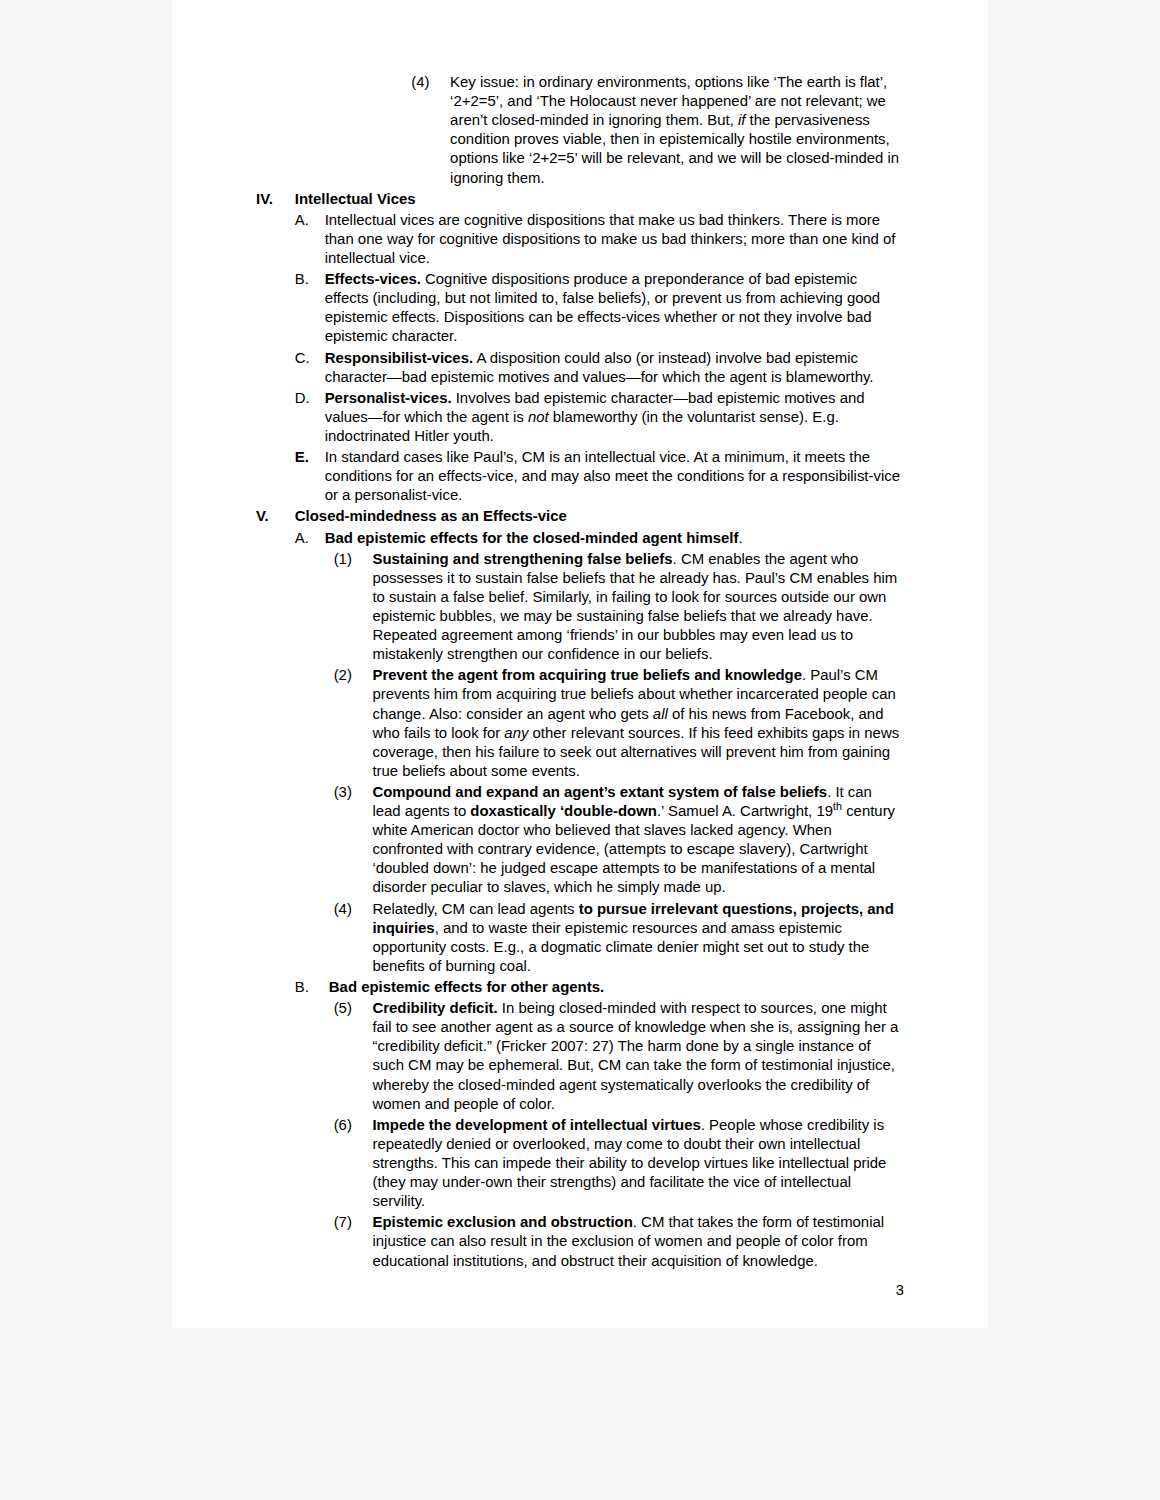(4)
Key issue: in ordinary environments, options like ‘The earth is flat’, ‘2+2=5’, and ‘The Holocaust never happened’ are not relevant; we aren’t closed-minded in ignoring them. But, if the pervasiveness condition proves viable, then in epistemically hostile environments, options like ‘2+2=5’ will be relevant, and we will be closed-minded in ignoring them.
IV.
Intellectual Vices
A.
Intellectual vices are cognitive dispositions that make us bad thinkers. There is more than one way for cognitive dispositions to make us bad thinkers; more than one kind of intellectual vice.
B.
Effects-vices. Cognitive dispositions produce a preponderance of bad epistemic effects (including, but not limited to, false beliefs), or prevent us from achieving good epistemic effects. Dispositions can be effects-vices whether or not they involve bad epistemic character.
C.
Responsibilist-vices. A disposition could also (or instead) involve bad epistemic character—bad epistemic motives and values—for which the agent is blameworthy.
D.
Personalist-vices. Involves bad epistemic character—bad epistemic motives and values—for which the agent is not blameworthy (in the voluntarist sense). E.g. indoctrinated Hitler youth.
E.
In standard cases like Paul’s, CM is an intellectual vice. At a minimum, it meets the conditions for an effects-vice, and may also meet the conditions for a responsibilist-vice or a personalist-vice.
V.
Closed-mindedness as an Effects-vice
A.
Bad epistemic effects for the closed-minded agent himself.
(1)
Sustaining and strengthening false beliefs. CM enables the agent who possesses it to sustain false beliefs that he already has. Paul’s CM enables him to sustain a false belief. Similarly, in failing to look for sources outside our own epistemic bubbles, we may be sustaining false beliefs that we already have. Repeated agreement among ‘friends’ in our bubbles may even lead us to mistakenly strengthen our confidence in our beliefs.
(2)
Prevent the agent from acquiring true beliefs and knowledge. Paul’s CM prevents him from acquiring true beliefs about whether incarcerated people can change. Also: consider an agent who gets all of his news from Facebook, and who fails to look for any other relevant sources. If his feed exhibits gaps in news coverage, then his failure to seek out alternatives will prevent him from gaining true beliefs about some events.
(3)
Compound and expand an agent’s extant system of false beliefs. It can lead agents to doxastically ‘double-down.’ Samuel A. Cartwright, 19th century white American doctor who believed that slaves lacked agency. When confronted with contrary evidence, (attempts to escape slavery), Cartwright ‘doubled down’: he judged escape attempts to be manifestations of a mental disorder peculiar to slaves, which he simply made up.
(4)
Relatedly, CM can lead agents to pursue irrelevant questions, projects, and inquiries, and to waste their epistemic resources and amass epistemic opportunity costs. E.g., a dogmatic climate denier might set out to study the benefits of burning coal.
B.
Bad epistemic effects for other agents.
(5)
Credibility deficit. In being closed-minded with respect to sources, one might fail to see another agent as a source of knowledge when she is, assigning her a “credibility deficit.” (Fricker 2007: 27) The harm done by a single instance of such CM may be ephemeral. But, CM can take the form of testimonial injustice, whereby the closed-minded agent systematically overlooks the credibility of women and people of color.
(6)
Impede the development of intellectual virtues. People whose credibility is repeatedly denied or overlooked, may come to doubt their own intellectual strengths. This can impede their ability to develop virtues like intellectual pride (they may under-own their strengths) and facilitate the vice of intellectual servility.
(7)
Epistemic exclusion and obstruction. CM that takes the form of testimonial injustice can also result in the exclusion of women and people of color from educational institutions, and obstruct their acquisition of knowledge.
3